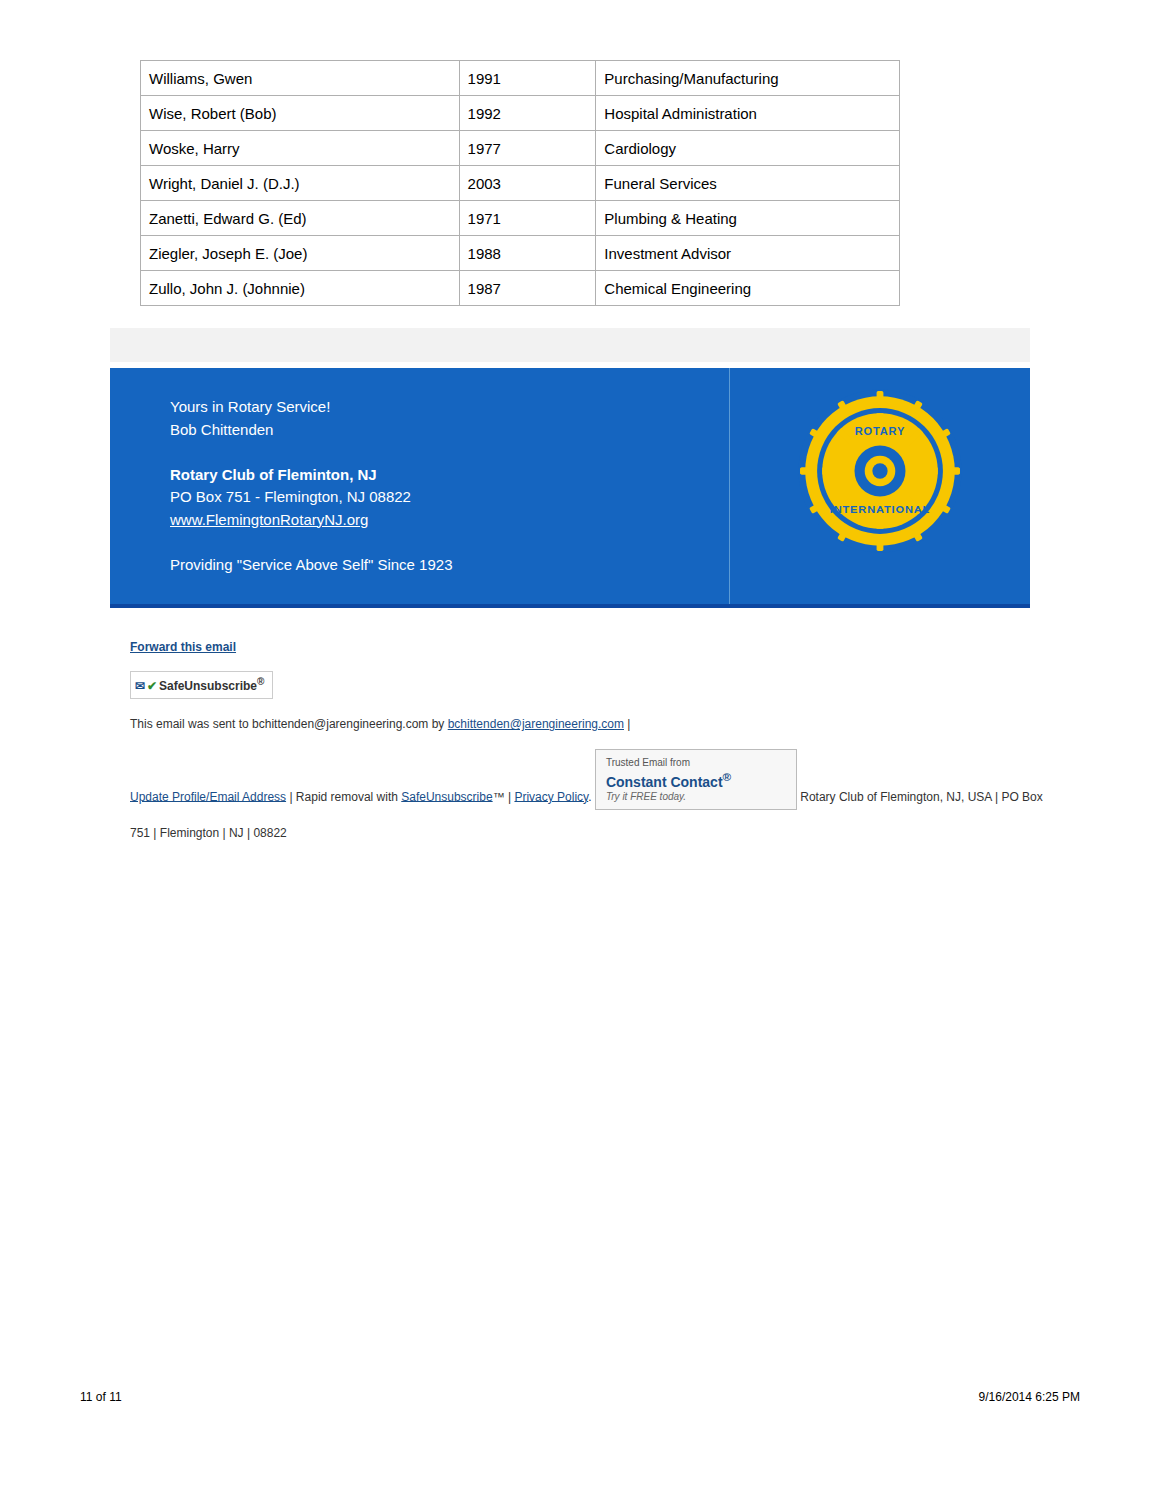| Williams, Gwen | 1991 | Purchasing/Manufacturing |
| Wise, Robert (Bob) | 1992 | Hospital Administration |
| Woske, Harry | 1977 | Cardiology |
| Wright, Daniel J. (D.J.) | 2003 | Funeral Services |
| Zanetti, Edward G. (Ed) | 1971 | Plumbing & Heating |
| Ziegler, Joseph E. (Joe) | 1988 | Investment Advisor |
| Zullo, John J. (Johnnie) | 1987 | Chemical Engineering |
Yours in Rotary Service!
Bob Chittenden
Rotary Club of Fleminton, NJ
PO Box 751 - Flemington, NJ 08822
www.FlemingtonRotaryNJ.org
Providing "Service Above Self" Since 1923
INTERNATIONAL ROTARY
Forward this email
✉✔SafeUnsubscribe®
This email was sent to bchittenden@jarengineering.com by bchittenden@jarengineering.com |
Update Profile/Email Address | Rapid removal with SafeUnsubscribe™ | Privacy Policy.
Trusted Email from
Constant Contact®
Try it FREE today.
Rotary Club of Flemington, NJ, USA | PO Box 751 | Flemington | NJ | 08822
11 of 11 9/16/2014 6:25 PM